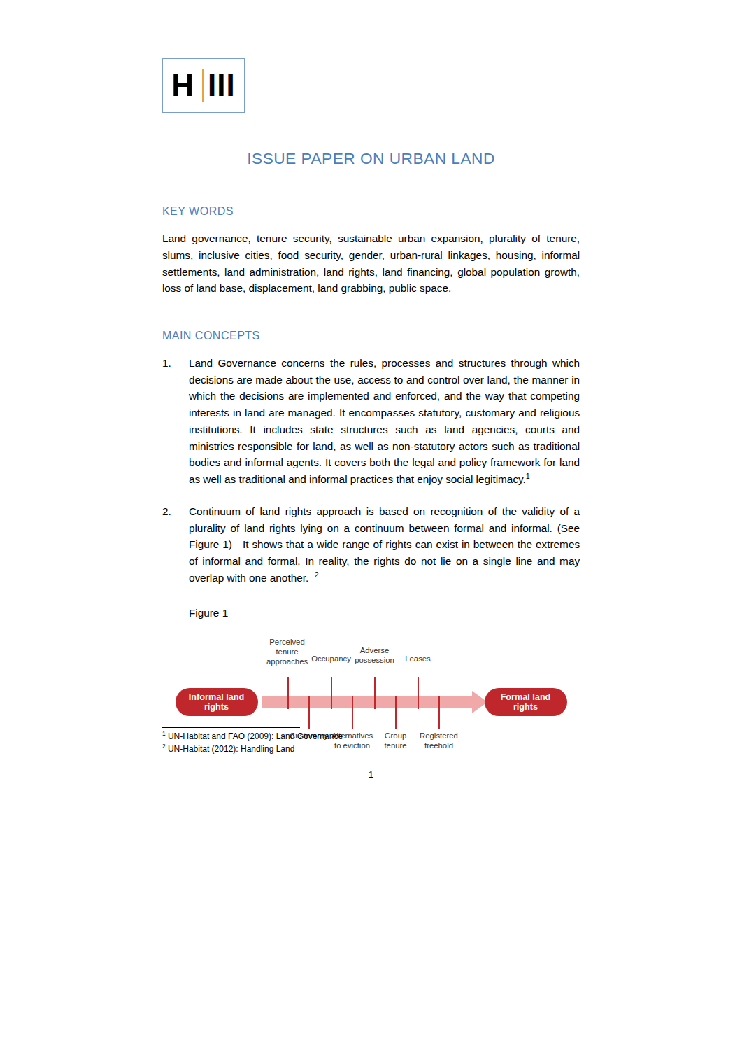H III
ISSUE PAPER ON URBAN LAND
KEY WORDS
Land governance, tenure security, sustainable urban expansion, plurality of tenure, slums, inclusive cities, food security, gender, urban-rural linkages, housing, informal settlements, land administration, land rights, land financing, global population growth, loss of land base, displacement, land grabbing, public space.
MAIN CONCEPTS
Land Governance concerns the rules, processes and structures through which decisions are made about the use, access to and control over land, the manner in which the decisions are implemented and enforced, and the way that competing interests in land are managed. It encompasses statutory, customary and religious institutions. It includes state structures such as land agencies, courts and ministries responsible for land, as well as non-statutory actors such as traditional bodies and informal agents. It covers both the legal and policy framework for land as well as traditional and informal practices that enjoy social legitimacy.1
Continuum of land rights approach is based on recognition of the validity of a plurality of land rights lying on a continuum between formal and informal. (See Figure 1) It shows that a wide range of rights can exist in between the extremes of informal and formal. In reality, the rights do not lie on a single line and may overlap with one another. 2
Figure 1
Informal land
rights
Formal land
rights
Perceived
tenure
approaches
Occupancy
Adverse
possession
Leases
Customary
Alternatives
to eviction
Group
tenure
Registered
freehold
1 UN-Habitat and FAO (2009): Land Governance
2 UN-Habitat (2012): Handling Land
1